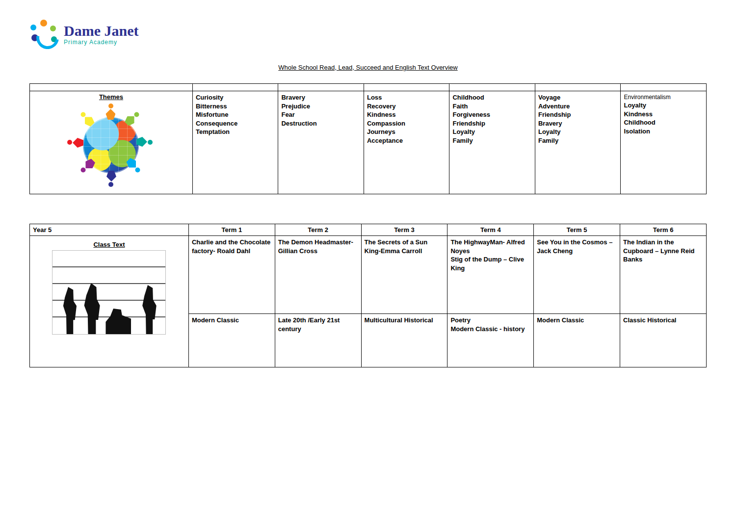Dame Janet
Primary Academy
Whole School Read, Lead, Succeed and English Text Overview
| Themes | Curiosity Bitterness Misfortune Consequence Temptation | Bravery Prejudice Fear Destruction | Loss Recovery Kindness Compassion Journeys Acceptance | Childhood Faith Forgiveness Friendship Loyalty Family | Voyage Adventure Friendship Bravery Loyalty Family | Environmentalism Loyalty Kindness Childhood Isolation |
| Year 5 | Term 1 | Term 2 | Term 3 | Term 4 | Term 5 | Term 6 |
| Class Text | Charlie and the Chocolate factory- Roald Dahl | The Demon Headmaster- Gillian Cross | The Secrets of a Sun King-Emma Carroll | The HighwayMan- Alfred Noyes Stig of the Dump – Clive King | See You in the Cosmos – Jack Cheng | The Indian in the Cupboard – Lynne Reid Banks |
| Modern Classic | Late 20th /Early 21st century | Multicultural Historical | Poetry Modern Classic - history | Modern Classic | Classic Historical |